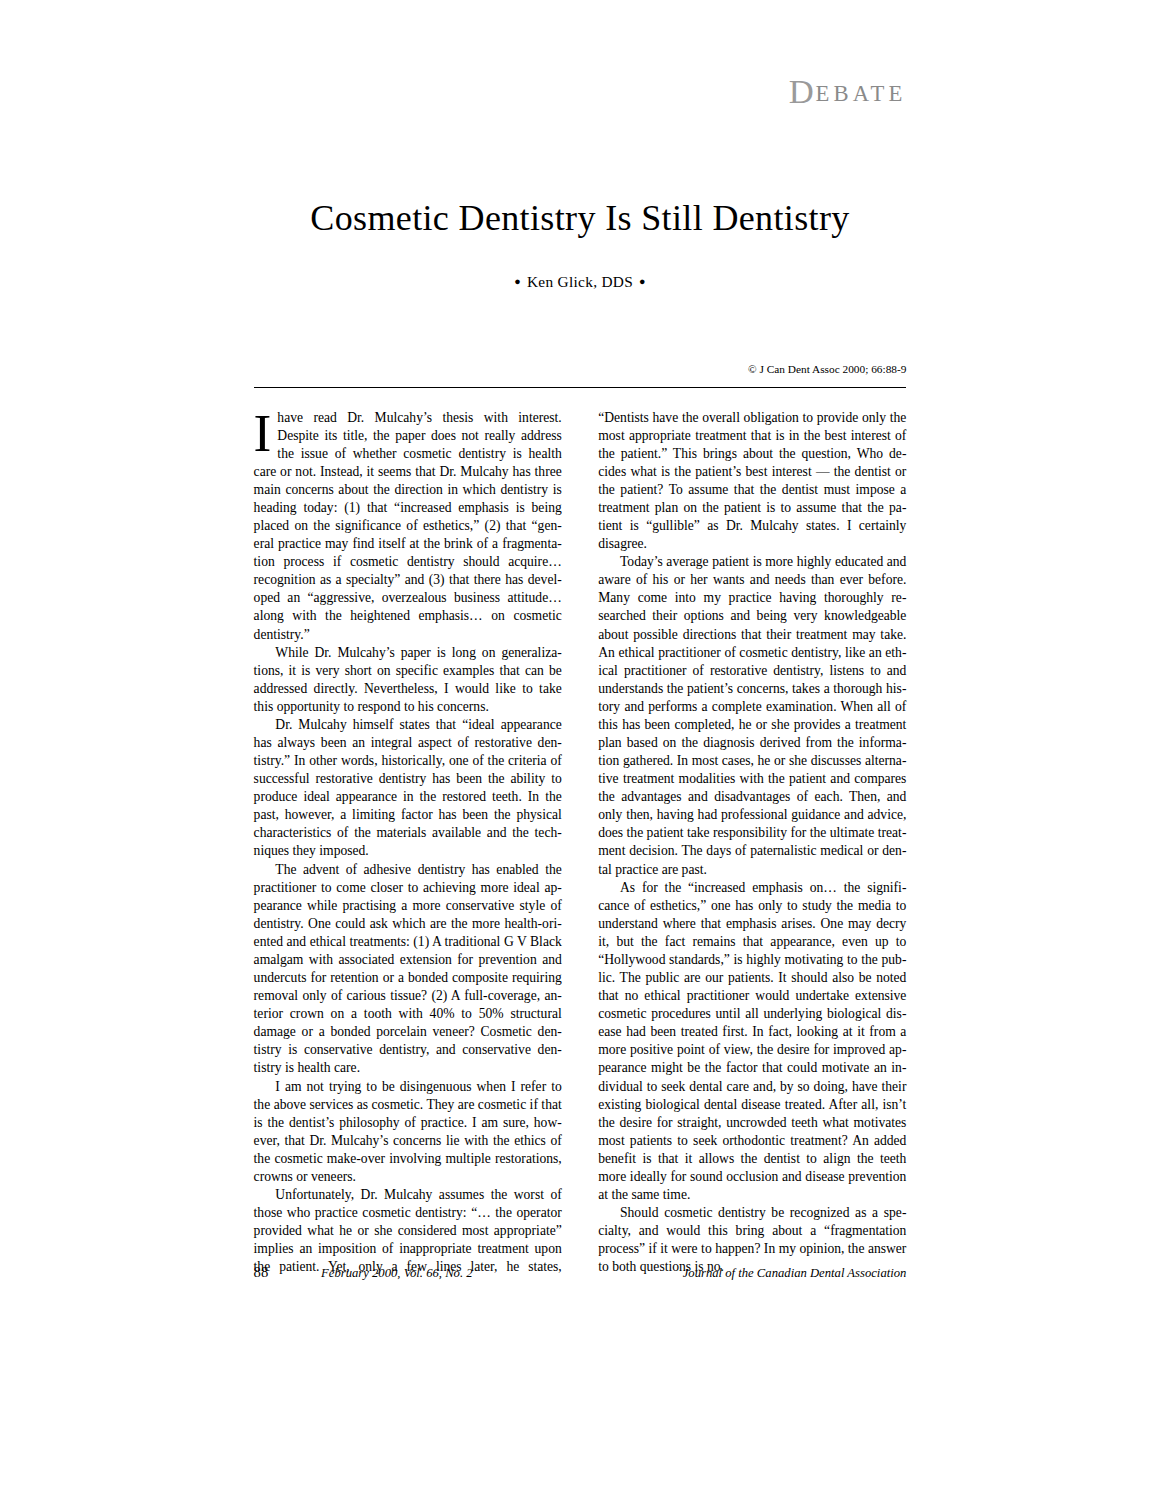DEBATE
Cosmetic Dentistry Is Still Dentistry
●Ken Glick, DDS●
© J Can Dent Assoc 2000; 66:88-9
Ihave read Dr. Mulcahy’s thesis with interest. Despite its title, the paper does not really address the issue of whether cosmetic dentistry is health care or not. Instead, it seems that Dr. Mulcahy has three main concerns about the direction in which dentistry is heading today: (1) that “increased emphasis is being placed on the significance of esthetics,” (2) that “general practice may find itself at the brink of a fragmentation process if cosmetic dentistry should acquire… recognition as a specialty” and (3) that there has developed an “aggressive, overzealous business attitude… along with the heightened emphasis… on cosmetic dentistry.”
While Dr. Mulcahy’s paper is long on generalizations, it is very short on specific examples that can be addressed directly. Nevertheless, I would like to take this opportunity to respond to his concerns.
Dr. Mulcahy himself states that “ideal appearance has always been an integral aspect of restorative dentistry.” In other words, historically, one of the criteria of successful restorative dentistry has been the ability to produce ideal appearance in the restored teeth. In the past, however, a limiting factor has been the physical characteristics of the materials available and the techniques they imposed.
The advent of adhesive dentistry has enabled the practitioner to come closer to achieving more ideal appearance while practising a more conservative style of dentistry. One could ask which are the more health-oriented and ethical treatments: (1) A traditional G V Black amalgam with associated extension for prevention and undercuts for retention or a bonded composite requiring removal only of carious tissue? (2) A full-coverage, anterior crown on a tooth with 40% to 50% structural damage or a bonded porcelain veneer? Cosmetic dentistry is conservative dentistry, and conservative dentistry is health care.
I am not trying to be disingenuous when I refer to the above services as cosmetic. They are cosmetic if that is the dentist’s philosophy of practice. I am sure, however, that Dr. Mulcahy’s concerns lie with the ethics of the cosmetic make-over involving multiple restorations, crowns or veneers.
Unfortunately, Dr. Mulcahy assumes the worst of those who practice cosmetic dentistry: “… the operator provided what he or she considered most appropriate” implies an imposition of inappropriate treatment upon the patient. Yet, only a few lines later, he states, “Dentists have the overall obligation to provide only the most appropriate treatment that is in the best interest of the patient.” This brings about the question, Who decides what is the patient’s best interest — the dentist or the patient? To assume that the dentist must impose a treatment plan on the patient is to assume that the patient is “gullible” as Dr. Mulcahy states. I certainly disagree.
Today’s average patient is more highly educated and aware of his or her wants and needs than ever before. Many come into my practice having thoroughly researched their options and being very knowledgeable about possible directions that their treatment may take. An ethical practitioner of cosmetic dentistry, like an ethical practitioner of restorative dentistry, listens to and understands the patient’s concerns, takes a thorough history and performs a complete examination. When all of this has been completed, he or she provides a treatment plan based on the diagnosis derived from the information gathered. In most cases, he or she discusses alternative treatment modalities with the patient and compares the advantages and disadvantages of each. Then, and only then, having had professional guidance and advice, does the patient take responsibility for the ultimate treatment decision. The days of paternalistic medical or dental practice are past.
As for the “increased emphasis on… the significance of esthetics,” one has only to study the media to understand where that emphasis arises. One may decry it, but the fact remains that appearance, even up to “Hollywood standards,” is highly motivating to the public. The public are our patients. It should also be noted that no ethical practitioner would undertake extensive cosmetic procedures until all underlying biological disease had been treated first. In fact, looking at it from a more positive point of view, the desire for improved appearance might be the factor that could motivate an individual to seek dental care and, by so doing, have their existing biological dental disease treated. After all, isn’t the desire for straight, uncrowded teeth what motivates most patients to seek orthodontic treatment? An added benefit is that it allows the dentist to align the teeth more ideally for sound occlusion and disease prevention at the same time.
Should cosmetic dentistry be recognized as a specialty, and would this bring about a “fragmentation process” if it were to happen? In my opinion, the answer to both questions is no.
88 February 2000, Vol. 66, No. 2 Journal of the Canadian Dental Association